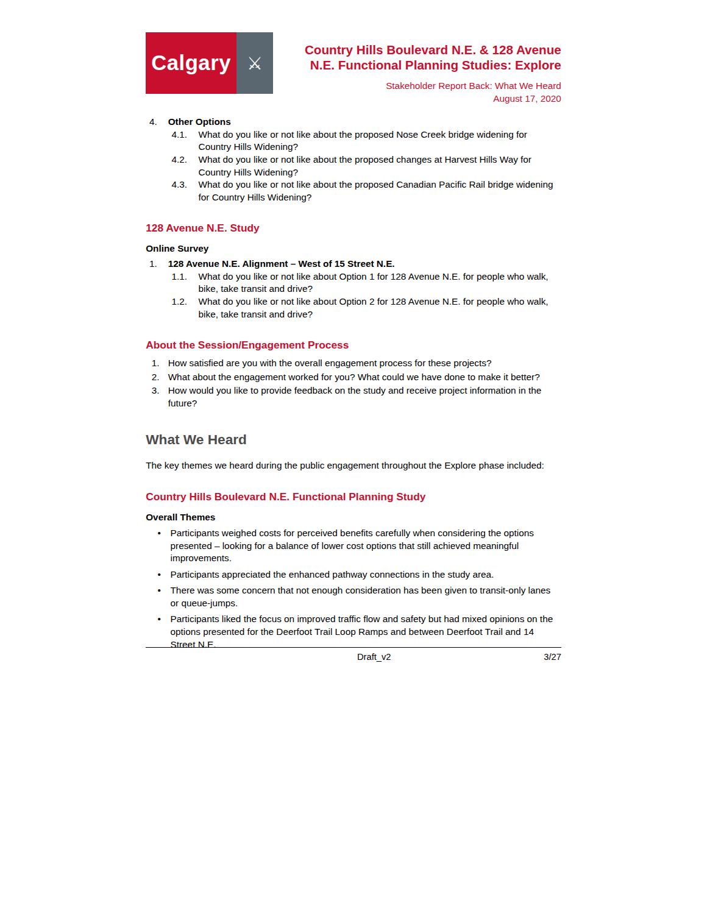Calgary
⚔
Country Hills Boulevard N.E. & 128 Avenue
N.E. Functional Planning Studies: Explore
Stakeholder Report Back: What We Heard
August 17, 2020
4. Other Options
4.1. What do you like or not like about the proposed Nose Creek bridge widening for Country Hills Widening?
4.2. What do you like or not like about the proposed changes at Harvest Hills Way for Country Hills Widening?
4.3. What do you like or not like about the proposed Canadian Pacific Rail bridge widening for Country Hills Widening?
128 Avenue N.E. Study
Online Survey
1. 128 Avenue N.E. Alignment – West of 15 Street N.E.
1.1. What do you like or not like about Option 1 for 128 Avenue N.E. for people who walk, bike, take transit and drive?
1.2. What do you like or not like about Option 2 for 128 Avenue N.E. for people who walk, bike, take transit and drive?
About the Session/Engagement Process
1. How satisfied are you with the overall engagement process for these projects?
2. What about the engagement worked for you? What could we have done to make it better?
3. How would you like to provide feedback on the study and receive project information in the future?
What We Heard
The key themes we heard during the public engagement throughout the Explore phase included:
Country Hills Boulevard N.E. Functional Planning Study
Overall Themes
Participants weighed costs for perceived benefits carefully when considering the options presented – looking for a balance of lower cost options that still achieved meaningful improvements.
Participants appreciated the enhanced pathway connections in the study area.
There was some concern that not enough consideration has been given to transit-only lanes or queue-jumps.
Participants liked the focus on improved traffic flow and safety but had mixed opinions on the options presented for the Deerfoot Trail Loop Ramps and between Deerfoot Trail and 14 Street N.E.
Draft_v2
3/27